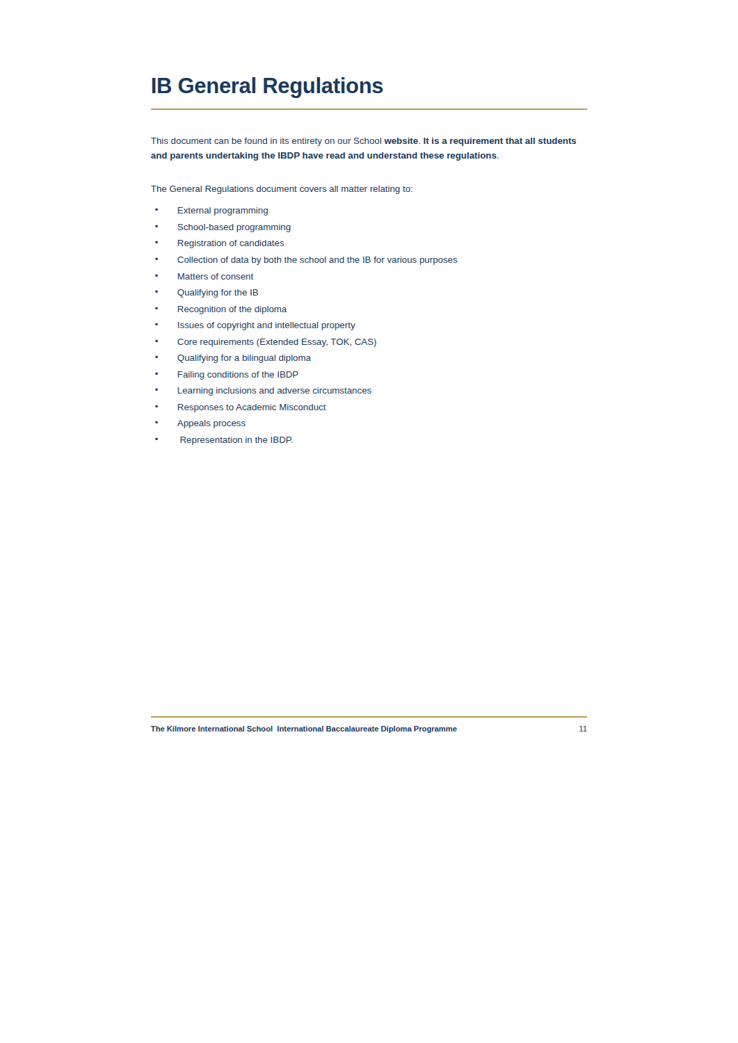IB General Regulations
This document can be found in its entirety on our School website. It is a requirement that all students and parents undertaking the IBDP have read and understand these regulations.
The General Regulations document covers all matter relating to:
External programming
School-based programming
Registration of candidates
Collection of data by both the school and the IB for various purposes
Matters of consent
Qualifying for the IB
Recognition of the diploma
Issues of copyright and intellectual property
Core requirements (Extended Essay, TOK, CAS)
Qualifying for a bilingual diploma
Failing conditions of the IBDP
Learning inclusions and adverse circumstances
Responses to Academic Misconduct
Appeals process
Representation in the IBDP.
The Kilmore International School International Baccalaureate Diploma Programme 11